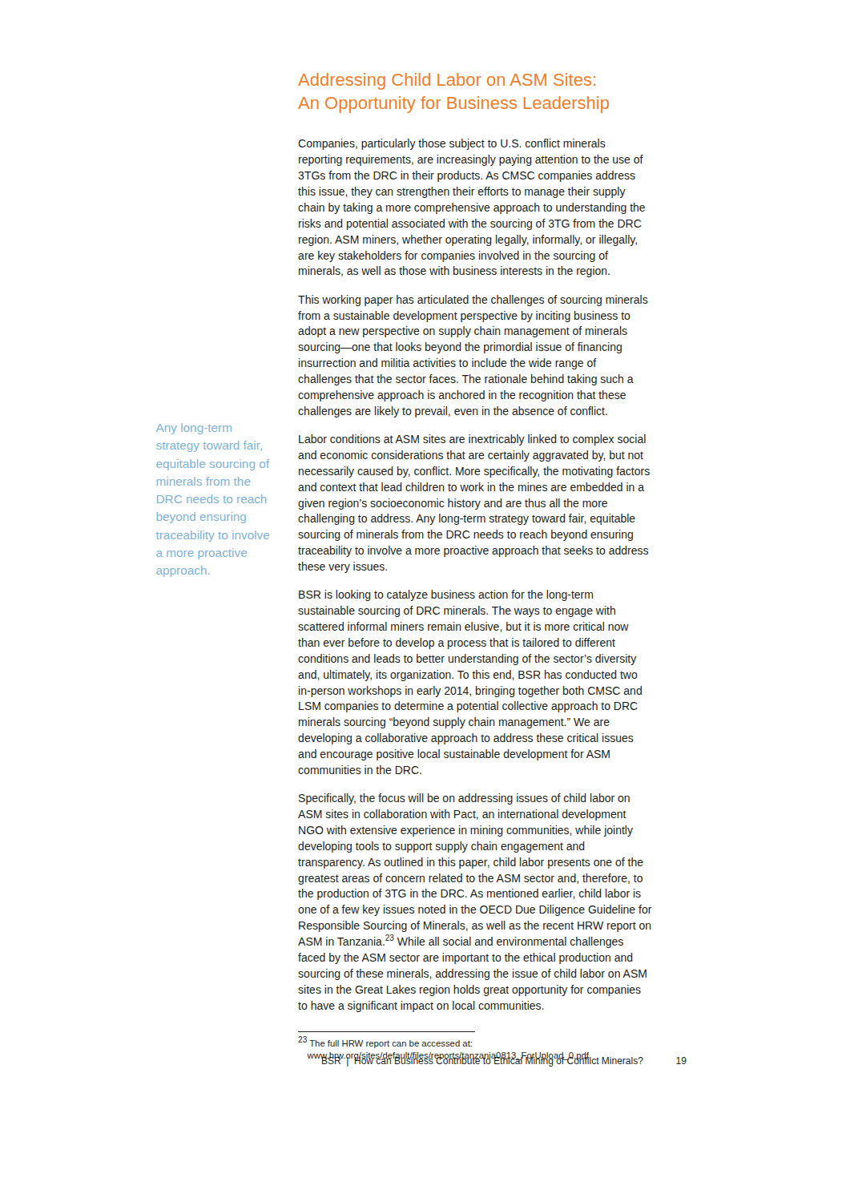Any long-term strategy toward fair, equitable sourcing of minerals from the DRC needs to reach beyond ensuring traceability to involve a more proactive approach.
Addressing Child Labor on ASM Sites:
An Opportunity for Business Leadership
Companies, particularly those subject to U.S. conflict minerals reporting requirements, are increasingly paying attention to the use of 3TGs from the DRC in their products. As CMSC companies address this issue, they can strengthen their efforts to manage their supply chain by taking a more comprehensive approach to understanding the risks and potential associated with the sourcing of 3TG from the DRC region. ASM miners, whether operating legally, informally, or illegally, are key stakeholders for companies involved in the sourcing of minerals, as well as those with business interests in the region.
This working paper has articulated the challenges of sourcing minerals from a sustainable development perspective by inciting business to adopt a new perspective on supply chain management of minerals sourcing—one that looks beyond the primordial issue of financing insurrection and militia activities to include the wide range of challenges that the sector faces. The rationale behind taking such a comprehensive approach is anchored in the recognition that these challenges are likely to prevail, even in the absence of conflict.
Labor conditions at ASM sites are inextricably linked to complex social and economic considerations that are certainly aggravated by, but not necessarily caused by, conflict. More specifically, the motivating factors and context that lead children to work in the mines are embedded in a given region’s socioeconomic history and are thus all the more challenging to address. Any long-term strategy toward fair, equitable sourcing of minerals from the DRC needs to reach beyond ensuring traceability to involve a more proactive approach that seeks to address these very issues.
BSR is looking to catalyze business action for the long-term sustainable sourcing of DRC minerals. The ways to engage with scattered informal miners remain elusive, but it is more critical now than ever before to develop a process that is tailored to different conditions and leads to better understanding of the sector’s diversity and, ultimately, its organization. To this end, BSR has conducted two in-person workshops in early 2014, bringing together both CMSC and LSM companies to determine a potential collective approach to DRC minerals sourcing “beyond supply chain management.” We are developing a collaborative approach to address these critical issues and encourage positive local sustainable development for ASM communities in the DRC.
Specifically, the focus will be on addressing issues of child labor on ASM sites in collaboration with Pact, an international development NGO with extensive experience in mining communities, while jointly developing tools to support supply chain engagement and transparency. As outlined in this paper, child labor presents one of the greatest areas of concern related to the ASM sector and, therefore, to the production of 3TG in the DRC. As mentioned earlier, child labor is one of a few key issues noted in the OECD Due Diligence Guideline for Responsible Sourcing of Minerals, as well as the recent HRW report on ASM in Tanzania.23 While all social and environmental challenges faced by the ASM sector are important to the ethical production and sourcing of these minerals, addressing the issue of child labor on ASM sites in the Great Lakes region holds great opportunity for companies to have a significant impact on local communities.
23 The full HRW report can be accessed at: www.hrw.org/sites/default/files/reports/tanzania0813_ForUpload_0.pdf.
BSR | How can Business Contribute to Ethical Mining of Conflict Minerals? 19